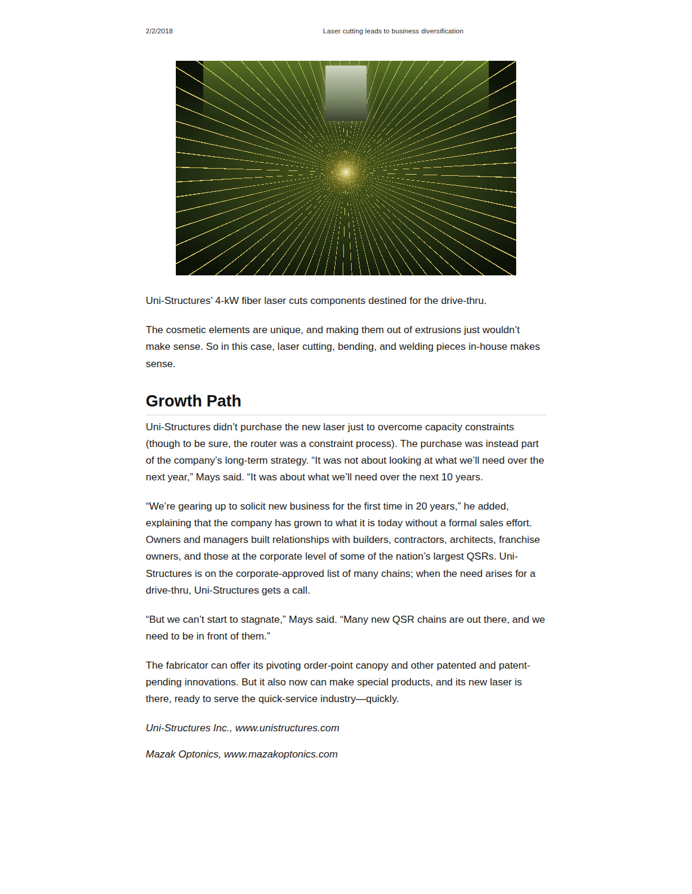2/2/2018 Laser cutting leads to business diversification
Uni-Structures’ 4-kW fiber laser cuts components destined for the drive-thru.
The cosmetic elements are unique, and making them out of extrusions just wouldn’t make sense. So in this case, laser cutting, bending, and welding pieces in-house makes sense.
Growth Path
Uni-Structures didn’t purchase the new laser just to overcome capacity constraints (though to be sure, the router was a constraint process). The purchase was instead part of the company’s long-term strategy. “It was not about looking at what we’ll need over the next year,” Mays said. “It was about what we’ll need over the next 10 years.
“We’re gearing up to solicit new business for the first time in 20 years,” he added, explaining that the company has grown to what it is today without a formal sales effort. Owners and managers built relationships with builders, contractors, architects, franchise owners, and those at the corporate level of some of the nation’s largest QSRs. Uni-Structures is on the corporate-approved list of many chains; when the need arises for a drive-thru, Uni-Structures gets a call.
“But we can’t start to stagnate,” Mays said. “Many new QSR chains are out there, and we need to be in front of them.”
The fabricator can offer its pivoting order-point canopy and other patented and patent-pending innovations. But it also now can make special products, and its new laser is there, ready to serve the quick-service industry—quickly.
Uni-Structures Inc., www.unistructures.com
Mazak Optonics, www.mazakoptonics.com